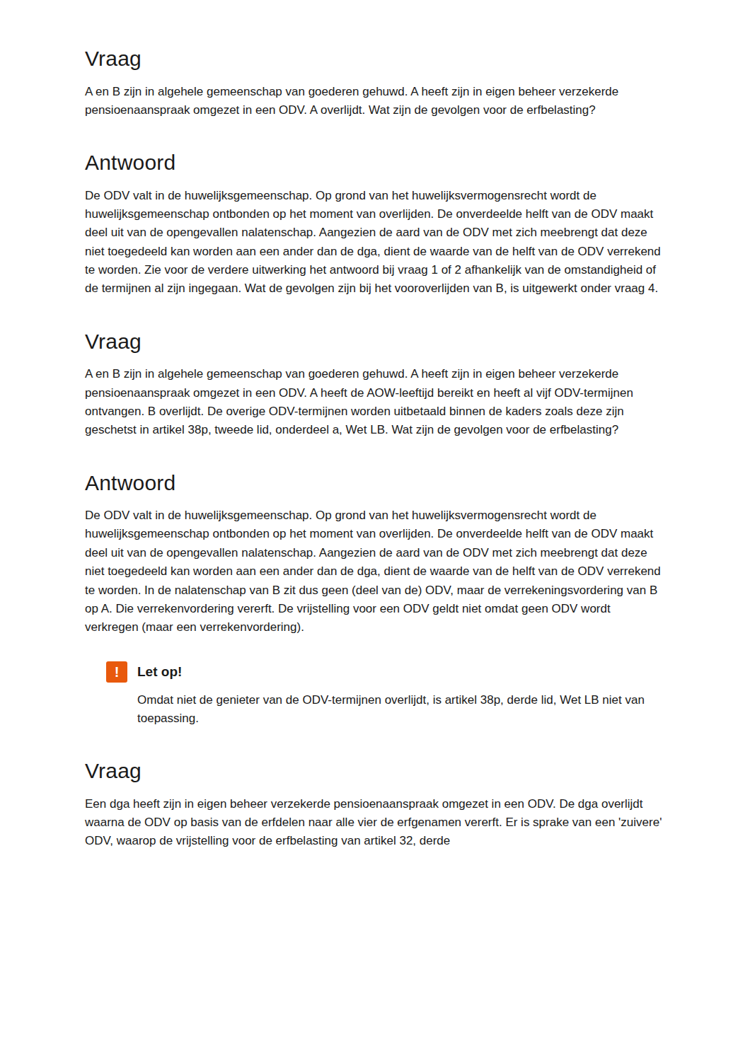Vraag
A en B zijn in algehele gemeenschap van goederen gehuwd. A heeft zijn in eigen beheer verzekerde pensioenaanspraak omgezet in een ODV. A overlijdt. Wat zijn de gevolgen voor de erfbelasting?
Antwoord
De ODV valt in de huwelijksgemeenschap. Op grond van het huwelijksvermogensrecht wordt de huwelijksgemeenschap ontbonden op het moment van overlijden. De onverdeelde helft van de ODV maakt deel uit van de opengevallen nalatenschap. Aangezien de aard van de ODV met zich meebrengt dat deze niet toegedeeld kan worden aan een ander dan de dga, dient de waarde van de helft van de ODV verrekend te worden. Zie voor de verdere uitwerking het antwoord bij vraag 1 of 2 afhankelijk van de omstandigheid of de termijnen al zijn ingegaan. Wat de gevolgen zijn bij het vooroverlijden van B, is uitgewerkt onder vraag 4.
Vraag
A en B zijn in algehele gemeenschap van goederen gehuwd. A heeft zijn in eigen beheer verzekerde pensioenaanspraak omgezet in een ODV. A heeft de AOW-leeftijd bereikt en heeft al vijf ODV-termijnen ontvangen. B overlijdt. De overige ODV-termijnen worden uitbetaald binnen de kaders zoals deze zijn geschetst in artikel 38p, tweede lid, onderdeel a, Wet LB. Wat zijn de gevolgen voor de erfbelasting?
Antwoord
De ODV valt in de huwelijksgemeenschap. Op grond van het huwelijksvermogensrecht wordt de huwelijksgemeenschap ontbonden op het moment van overlijden. De onverdeelde helft van de ODV maakt deel uit van de opengevallen nalatenschap. Aangezien de aard van de ODV met zich meebrengt dat deze niet toegedeeld kan worden aan een ander dan de dga, dient de waarde van de helft van de ODV verrekend te worden. In de nalatenschap van B zit dus geen (deel van de) ODV, maar de verrekeningsvordering van B op A. Die verrekenvordering vererft. De vrijstelling voor een ODV geldt niet omdat geen ODV wordt verkregen (maar een verrekenvordering).
! Let op!
Omdat niet de genieter van de ODV-termijnen overlijdt, is artikel 38p, derde lid, Wet LB niet van toepassing.
Vraag
Een dga heeft zijn in eigen beheer verzekerde pensioenaanspraak omgezet in een ODV. De dga overlijdt waarna de ODV op basis van de erfdelen naar alle vier de erfgenamen vererft. Er is sprake van een 'zuivere' ODV, waarop de vrijstelling voor de erfbelasting van artikel 32, derde